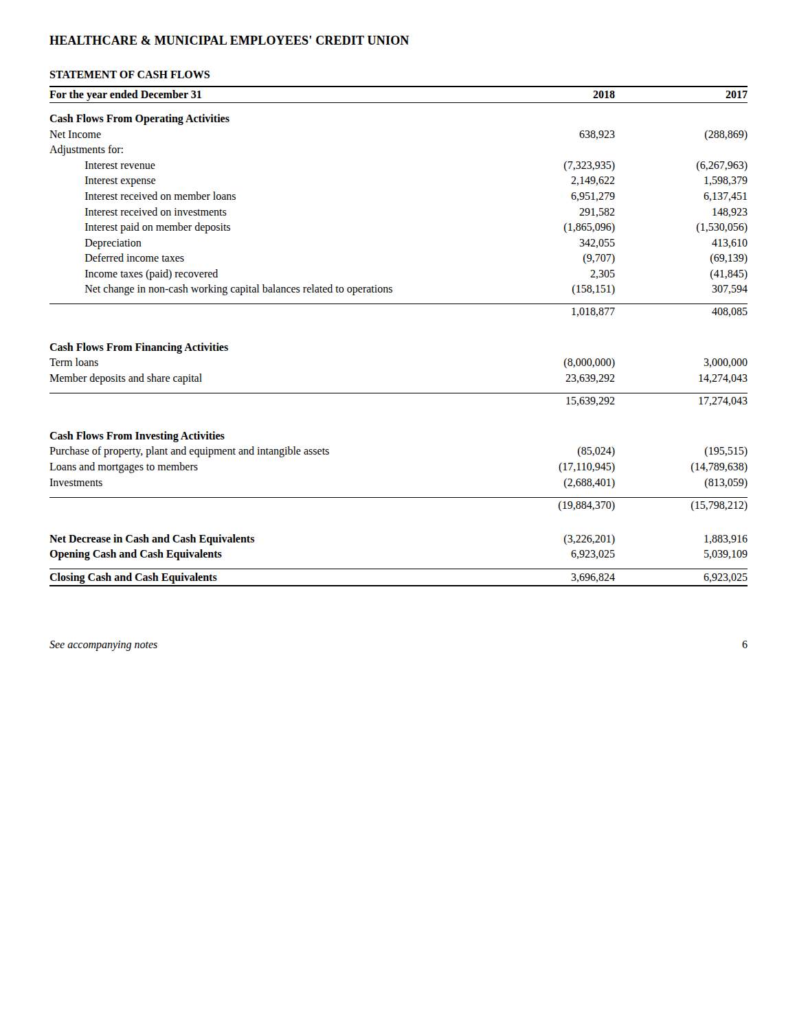HEALTHCARE & MUNICIPAL EMPLOYEES' CREDIT UNION
STATEMENT OF CASH FLOWS
Statement of Cash Flows for the years ended December 31, 2018 and 2017
| For the year ended December 31 | 2018 | 2017 |
| --- | --- | --- |
| Cash Flows From Operating Activities | | |
| Net Income | 638,923 | (288,869) |
| Adjustments for: | | |
| Interest revenue | (7,323,935) | (6,267,963) |
| Interest expense | 2,149,622 | 1,598,379 |
| Interest received on member loans | 6,951,279 | 6,137,451 |
| Interest received on investments | 291,582 | 148,923 |
| Interest paid on member deposits | (1,865,096) | (1,530,056) |
| Depreciation | 342,055 | 413,610 |
| Deferred income taxes | (9,707) | (69,139) |
| Income taxes (paid) recovered | 2,305 | (41,845) |
| Net change in non-cash working capital balances related to operations | (158,151) | 307,594 |
| | 1,018,877 | 408,085 |
| Cash Flows From Financing Activities | | |
| Term loans | (8,000,000) | 3,000,000 |
| Member deposits and share capital | 23,639,292 | 14,274,043 |
| | 15,639,292 | 17,274,043 |
| Cash Flows From Investing Activities | | |
| Purchase of property, plant and equipment and intangible assets | (85,024) | (195,515) |
| Loans and mortgages to members | (17,110,945) | (14,789,638) |
| Investments | (2,688,401) | (813,059) |
| | (19,884,370) | (15,798,212) |
| Net Decrease in Cash and Cash Equivalents | (3,226,201) | 1,883,916 |
| Opening Cash and Cash Equivalents | 6,923,025 | 5,039,109 |
| Closing Cash and Cash Equivalents | 3,696,824 | 6,923,025 |
See accompanying notes 6